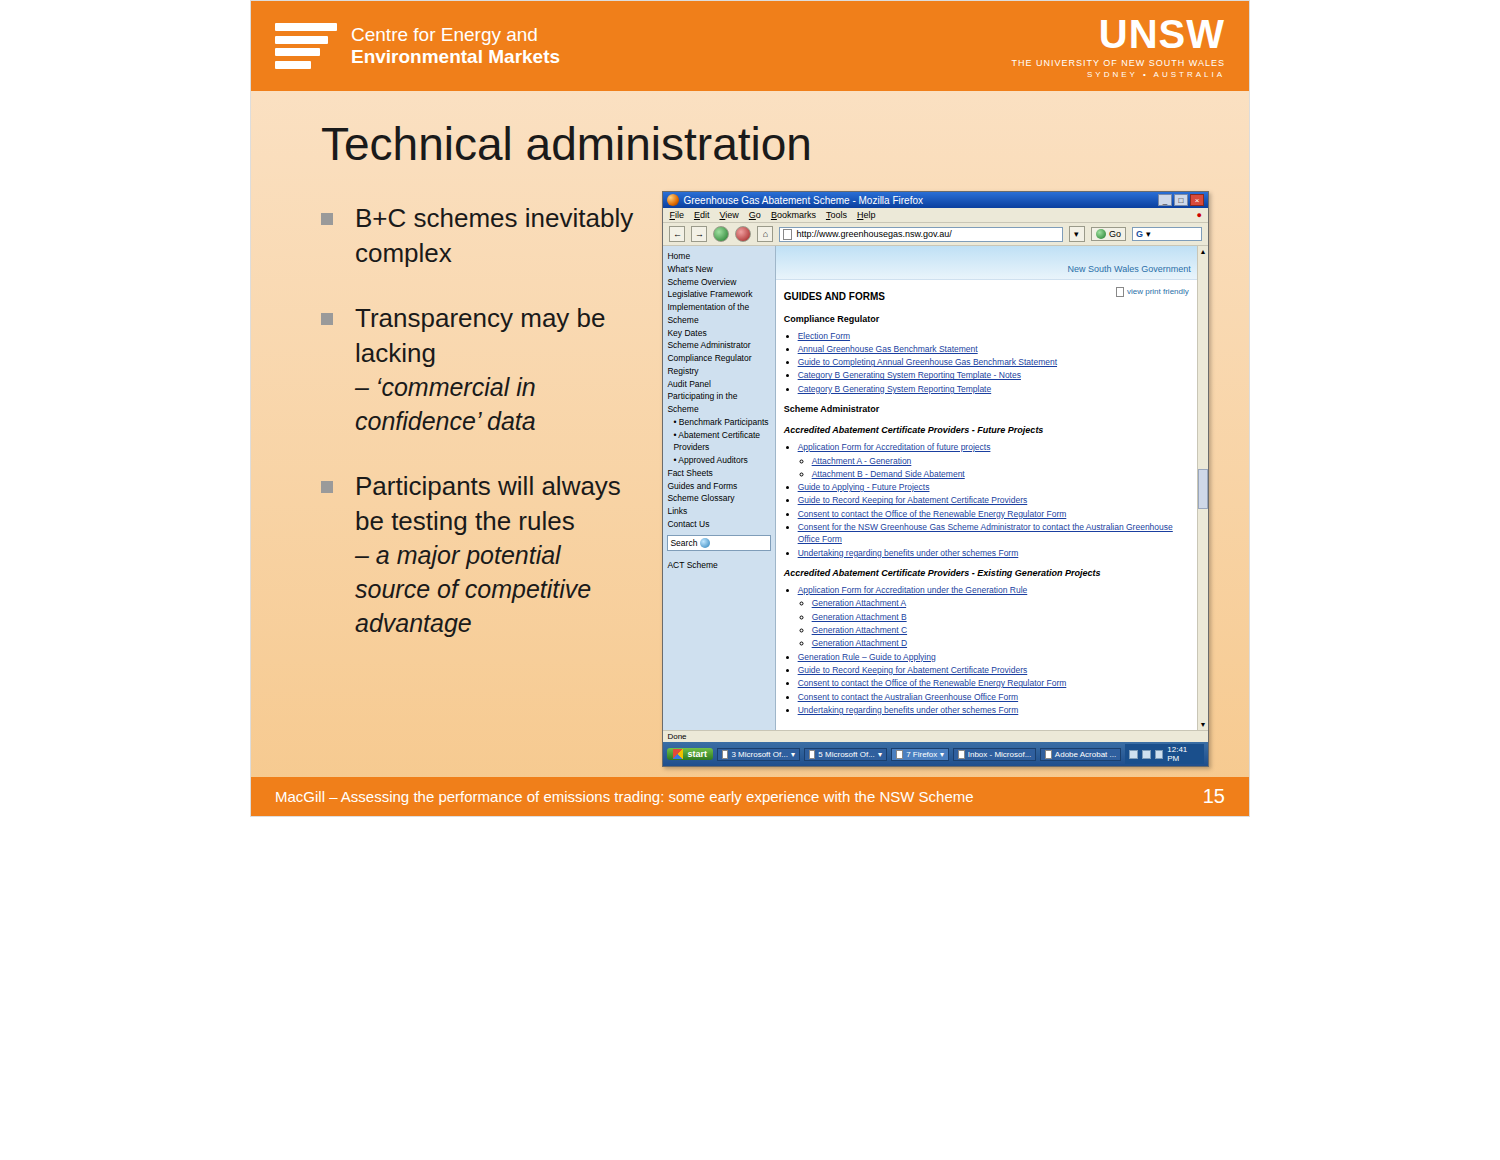Centre for Energy and Environmental Markets
UNSW
THE UNIVERSITY OF NEW SOUTH WALES
SYDNEY • AUSTRALIA
Technical administration
B+C schemes inevitably complex
Transparency may be lacking
– ‘commercial in confidence’ data
Participants will always be testing the rules
– a major potential source of competitive advantage
Greenhouse Gas Abatement Scheme - Mozilla Firefox
_□×
File Edit View Go Bookmarks Tools Help ●
←
→
⌂
http://www.greenhousegas.nsw.gov.au/
▾
Go
G▾
Home
What's New
Scheme Overview
Legislative Framework
Implementation of the Scheme
Key Dates
Scheme Administrator
Compliance Regulator
Registry
Audit Panel
Participating in the Scheme
• Benchmark Participants
• Abatement Certificate Providers
• Approved Auditors
Fact Sheets
Guides and Forms
Scheme Glossary
Links
Contact Us
Search
ACT Scheme
New South Wales Government
view print friendly
GUIDES AND FORMS
Compliance Regulator
Election Form
Annual Greenhouse Gas Benchmark Statement
Guide to Completing Annual Greenhouse Gas Benchmark Statement
Category B Generating System Reporting Template - Notes
Category B Generating System Reporting Template
Scheme Administrator
Accredited Abatement Certificate Providers - Future Projects
Application Form for Accreditation of future projects
Attachment A - Generation
Attachment B - Demand Side Abatement
Guide to Applying - Future Projects
Guide to Record Keeping for Abatement Certificate Providers
Consent to contact the Office of the Renewable Energy Regulator Form
Consent for the NSW Greenhouse Gas Scheme Administrator to contact the Australian Greenhouse Office Form
Undertaking regarding benefits under other schemes Form
Accredited Abatement Certificate Providers - Existing Generation Projects
Application Form for Accreditation under the Generation Rule
Generation Attachment A
Generation Attachment B
Generation Attachment C
Generation Attachment D
Generation Rule – Guide to Applying
Guide to Record Keeping for Abatement Certificate Providers
Consent to contact the Office of the Renewable Energy Regulator Form
Consent to contact the Australian Greenhouse Office Form
Undertaking regarding benefits under other schemes Form
▲
▼
Done
start
3 Microsoft Of...▾
5 Microsoft Of...▾
7 Firefox▾
Inbox - Microsof...
Adobe Acrobat ...
12:41 PM
MacGill – Assessing the performance of emissions trading: some early experience with the NSW Scheme
15